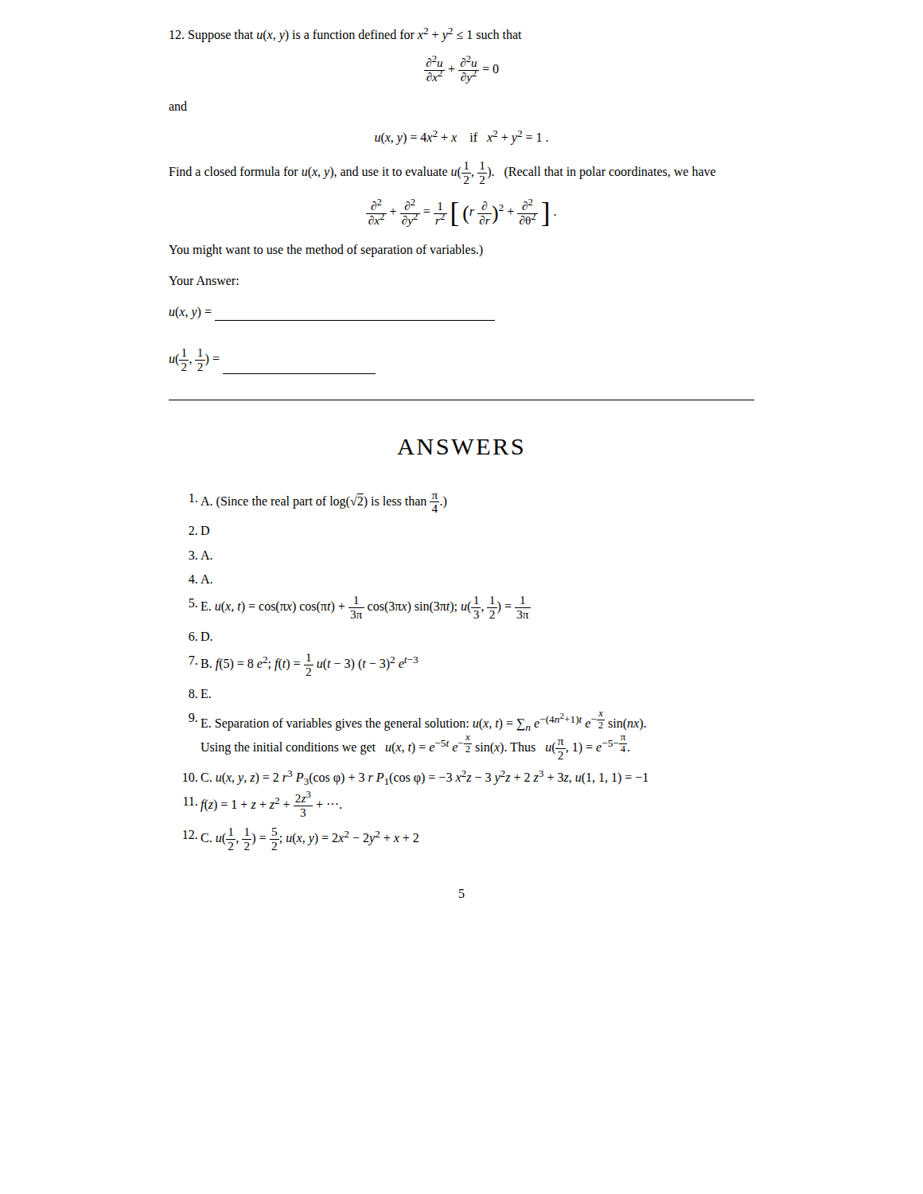12. Suppose that u(x, y) is a function defined for x2 + y2 ≤ 1 such that
∂2u∂x2 + ∂2u∂y2 = 0
and
u(x, y) = 4x2 + x if x2 + y2 = 1 .
Find a closed formula for u(x, y), and use it to evaluate u(12, 12). (Recall that in polar coordinates, we have
∂2∂x2 + ∂2∂y2 = 1 r2 [ (r ∂∂r)2 + ∂2∂θ2 ] .
You might want to use the method of separation of variables.)
Your Answer:
u(x, y) =
u(12, 12) =
ANSWERS
A. (Since the real part of log(√2) is less than π 4.)
D
A.
A.
E. u(x, t) = cos(πx) cos(πt) + 13π cos(3πx) sin(3πt); u(13, 12) = 13π
D.
B. f(5) = 8 e2; f(t) = 12 u(t − 3) (t − 3)2 et−3
E.
E. Separation of variables gives the general solution: u(x, t) = ∑n e−(4n2+1)t e−x 2 sin(nx).
Using the initial conditions we get u(x, t) = e−5t e−x 2 sin(x). Thus u(π 2, 1) = e−5−π 4.
C. u(x, y, z) = 2 r3 P3(cos φ) + 3 r P1(cos φ) = −3 x2z − 3 y2z + 2 z3 + 3z, u(1, 1, 1) = −1
f(z) = 1 + z + z2 + 2z33 + ···.
C. u(12, 12) = 52; u(x, y) = 2x2 − 2y2 + x + 2
5